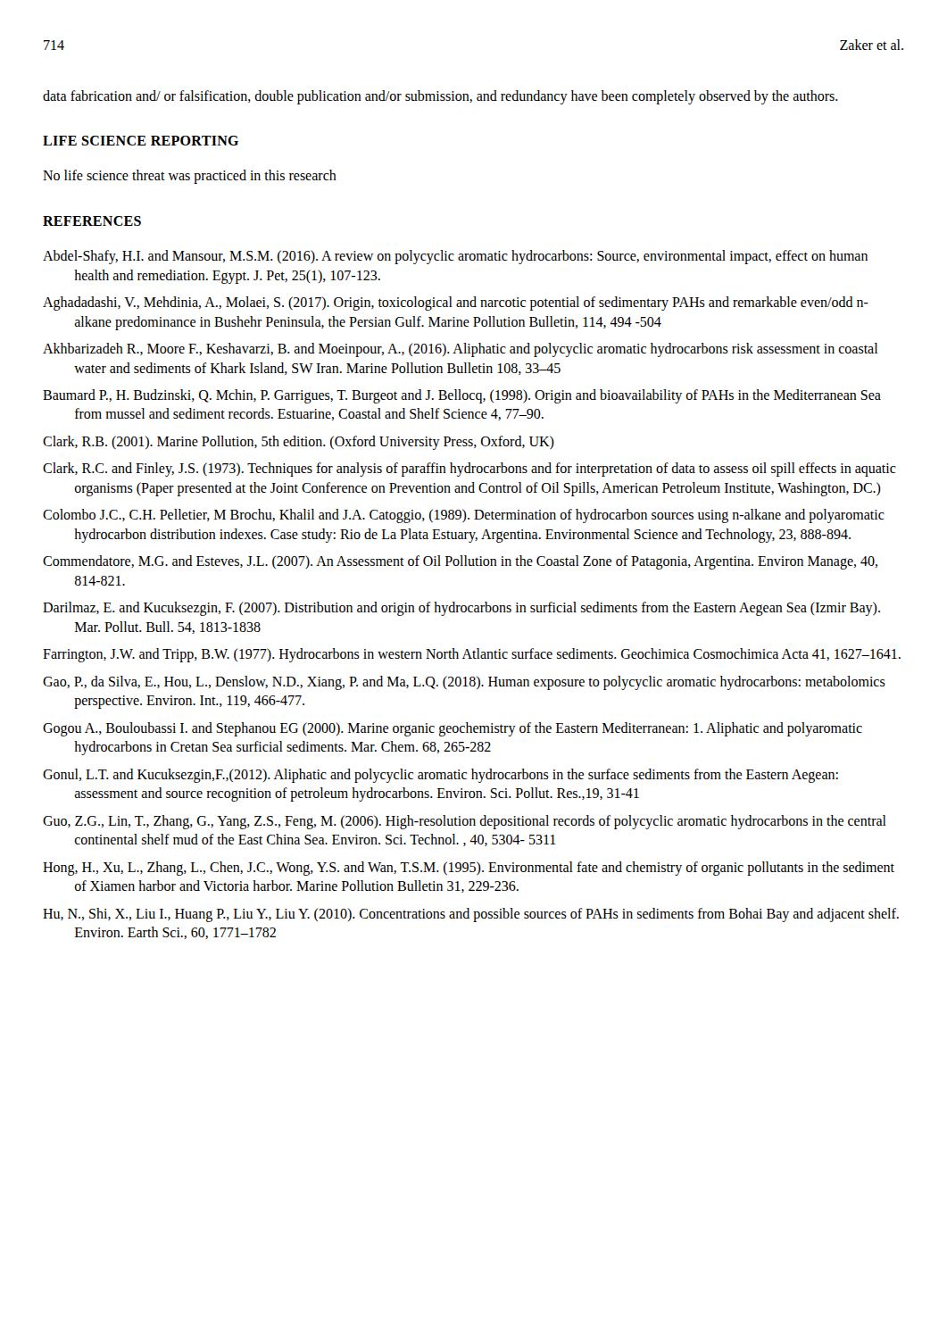714 Zaker et al.
data fabrication and/ or falsification, double publication and/or submission, and redundancy have been completely observed by the authors.
Life Science Reporting
No life science threat was practiced in this research
References
Abdel-Shafy, H.I. and Mansour, M.S.M. (2016). A review on polycyclic aromatic hydrocarbons: Source, environmental impact, effect on human health and remediation. Egypt. J. Pet, 25(1), 107-123.
Aghadadashi, V., Mehdinia, A., Molaei, S. (2017). Origin, toxicological and narcotic potential of sedimentary PAHs and remarkable even/odd n-alkane predominance in Bushehr Peninsula, the Persian Gulf. Marine Pollution Bulletin, 114, 494 -504
Akhbarizadeh R., Moore F., Keshavarzi, B. and Moeinpour, A., (2016). Aliphatic and polycyclic aromatic hydrocarbons risk assessment in coastal water and sediments of Khark Island, SW Iran. Marine Pollution Bulletin 108, 33–45
Baumard P., H. Budzinski, Q. Mchin, P. Garrigues, T. Burgeot and J. Bellocq, (1998). Origin and bioavailability of PAHs in the Mediterranean Sea from mussel and sediment records. Estuarine, Coastal and Shelf Science 4, 77–90.
Clark, R.B. (2001). Marine Pollution, 5th edition. (Oxford University Press, Oxford, UK)
Clark, R.C. and Finley, J.S. (1973). Techniques for analysis of paraffin hydrocarbons and for interpretation of data to assess oil spill effects in aquatic organisms (Paper presented at the Joint Conference on Prevention and Control of Oil Spills, American Petroleum Institute, Washington, DC.)
Colombo J.C., C.H. Pelletier, M Brochu, Khalil and J.A. Catoggio, (1989). Determination of hydrocarbon sources using n-alkane and polyaromatic hydrocarbon distribution indexes. Case study: Rio de La Plata Estuary, Argentina. Environmental Science and Technology, 23, 888-894.
Commendatore, M.G. and Esteves, J.L. (2007). An Assessment of Oil Pollution in the Coastal Zone of Patagonia, Argentina. Environ Manage, 40, 814-821.
Darilmaz, E. and Kucuksezgin, F. (2007). Distribution and origin of hydrocarbons in surficial sediments from the Eastern Aegean Sea (Izmir Bay). Mar. Pollut. Bull. 54, 1813-1838
Farrington, J.W. and Tripp, B.W. (1977). Hydrocarbons in western North Atlantic surface sediments. Geochimica Cosmochimica Acta 41, 1627–1641.
Gao, P., da Silva, E., Hou, L., Denslow, N.D., Xiang, P. and Ma, L.Q. (2018). Human exposure to polycyclic aromatic hydrocarbons: metabolomics perspective. Environ. Int., 119, 466-477.
Gogou A., Bouloubassi I. and Stephanou EG (2000). Marine organic geochemistry of the Eastern Mediterranean: 1. Aliphatic and polyaromatic hydrocarbons in Cretan Sea surficial sediments. Mar. Chem. 68, 265-282
Gonul, L.T. and Kucuksezgin,F.,(2012). Aliphatic and polycyclic aromatic hydrocarbons in the surface sediments from the Eastern Aegean: assessment and source recognition of petroleum hydrocarbons. Environ. Sci. Pollut. Res.,19, 31-41
Guo, Z.G., Lin, T., Zhang, G., Yang, Z.S., Feng, M. (2006). High-resolution depositional records of polycyclic aromatic hydrocarbons in the central continental shelf mud of the East China Sea. Environ. Sci. Technol. , 40, 5304- 5311
Hong, H., Xu, L., Zhang, L., Chen, J.C., Wong, Y.S. and Wan, T.S.M. (1995). Environmental fate and chemistry of organic pollutants in the sediment of Xiamen harbor and Victoria harbor. Marine Pollution Bulletin 31, 229-236.
Hu, N., Shi, X., Liu I., Huang P., Liu Y., Liu Y. (2010). Concentrations and possible sources of PAHs in sediments from Bohai Bay and adjacent shelf. Environ. Earth Sci., 60, 1771–1782